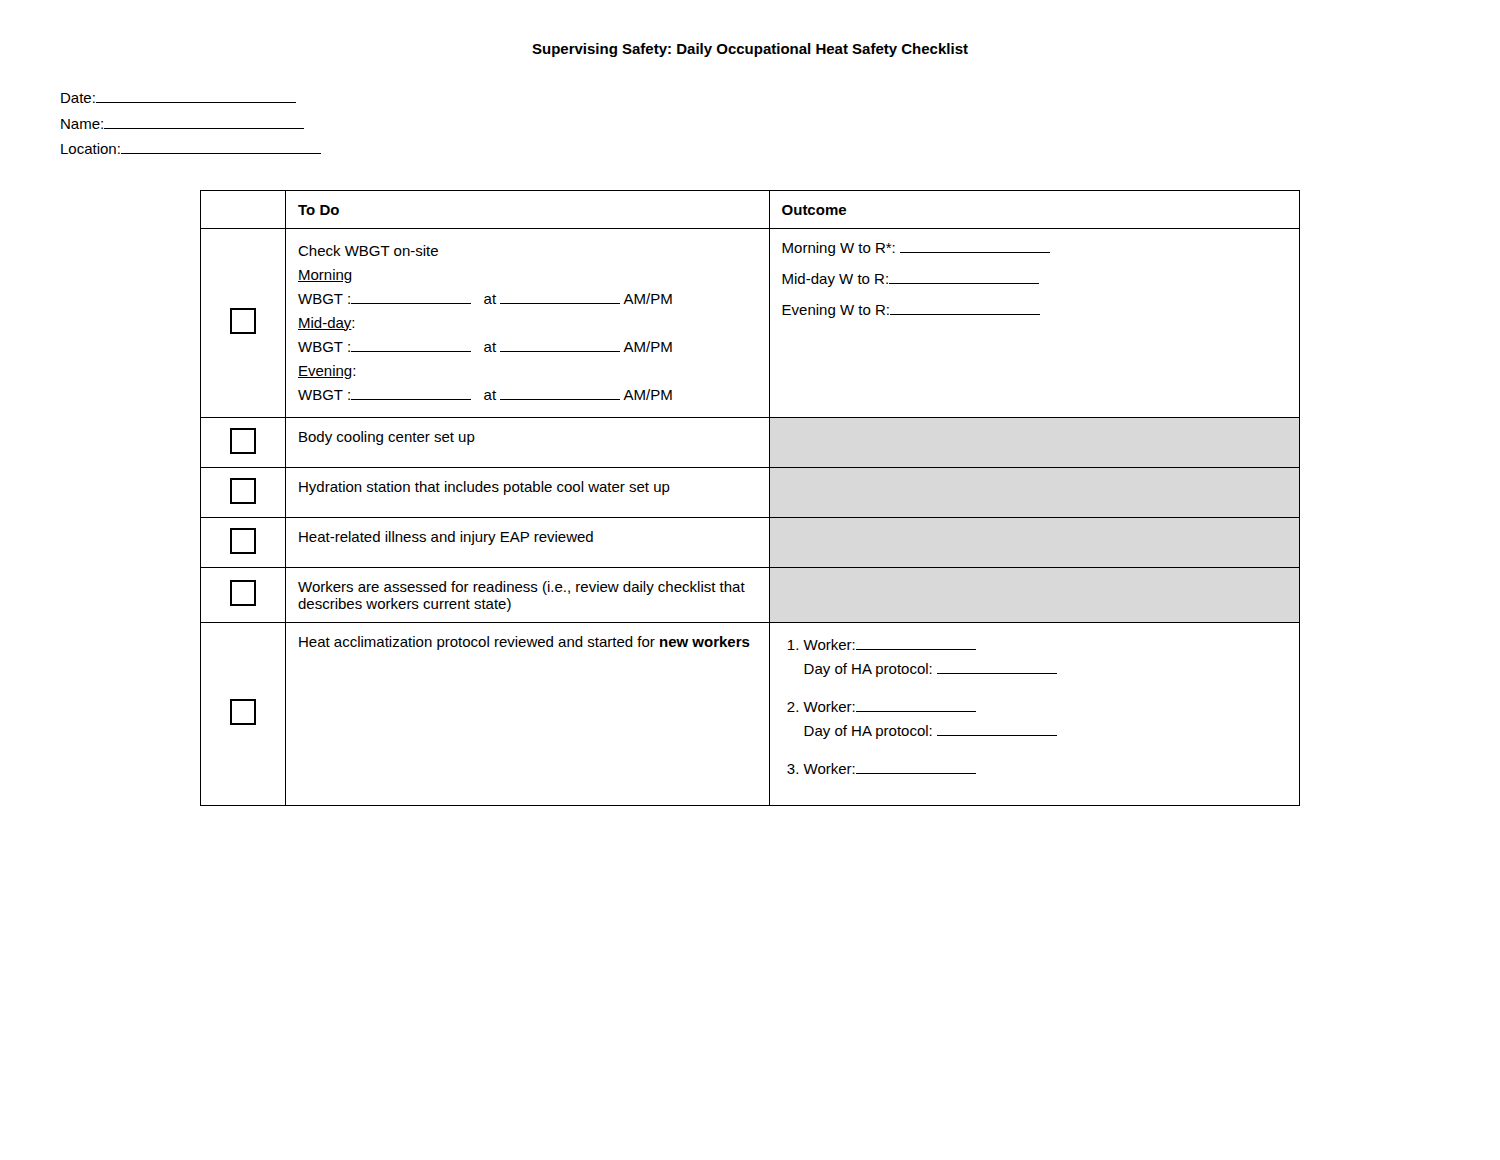Supervising Safety: Daily Occupational Heat Safety Checklist
Date:
Name:
Location:
| | To Do | Outcome |
| --- | --- | --- |
| | Check WBGT on-site Morning WBGT : at AM/PM Mid-day : WBGT : at AM/PM Evening : WBGT : at AM/PM | Morning W to R*: Mid-day W to R: Evening W to R: |
| | Body cooling center set up | |
| | Hydration station that includes potable cool water set up | |
| | Heat-related illness and injury EAP reviewed | |
| | Workers are assessed for readiness (i.e., review daily checklist that describes workers current state) | |
| | Heat acclimatization protocol reviewed and started for new workers | Worker: Day of HA protocol: Worker: Day of HA protocol: Worker: |